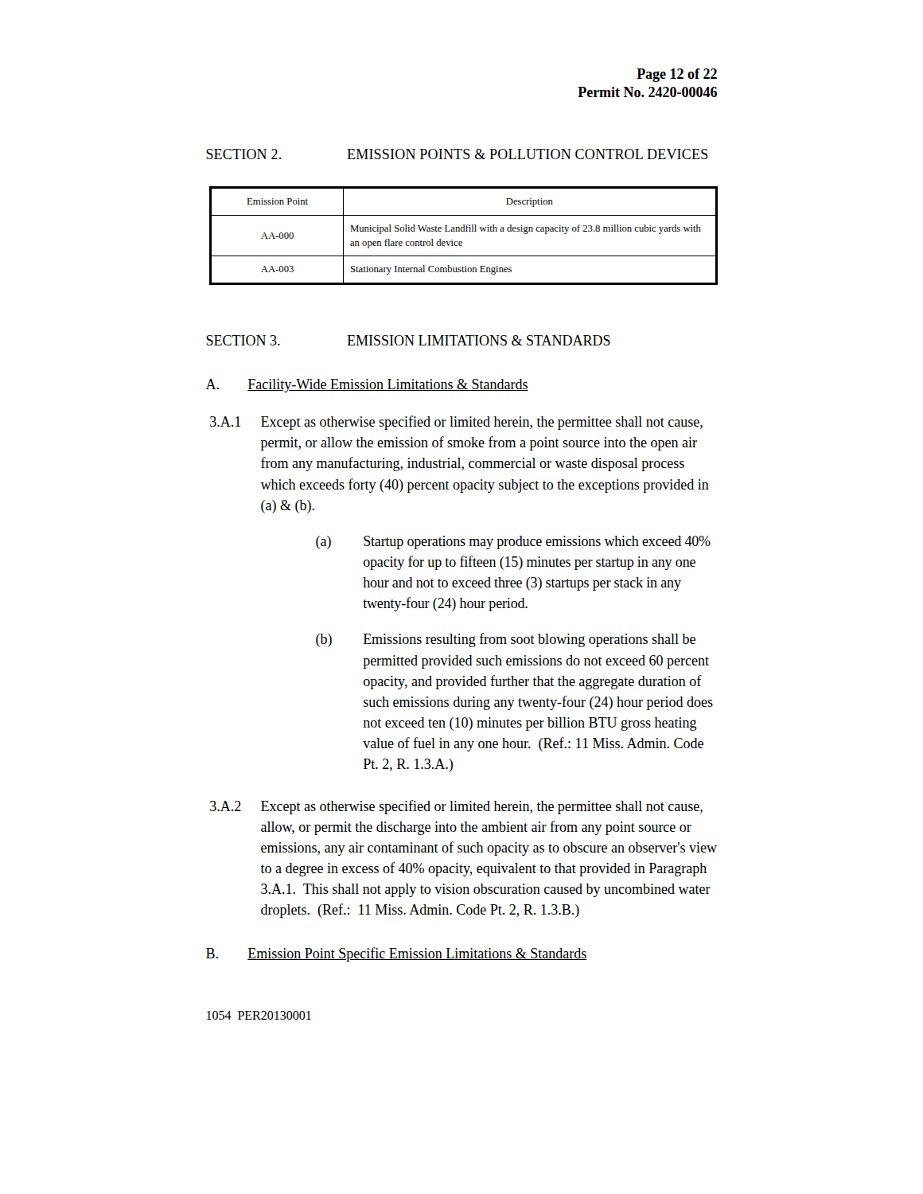Page 12 of 22
Permit No. 2420-00046
SECTION 2. EMISSION POINTS & POLLUTION CONTROL DEVICES
| Emission Point | Description |
| --- | --- |
| AA-000 | Municipal Solid Waste Landfill with a design capacity of 23.8 million cubic yards with an open flare control device |
| AA-003 | Stationary Internal Combustion Engines |
SECTION 3. EMISSION LIMITATIONS & STANDARDS
A.
Facility-Wide Emission Limitations & Standards
3.A.1
Except as otherwise specified or limited herein, the permittee shall not cause, permit, or allow the emission of smoke from a point source into the open air from any manufacturing, industrial, commercial or waste disposal process which exceeds forty (40) percent opacity subject to the exceptions provided in (a) & (b).
(a)
Startup operations may produce emissions which exceed 40% opacity for up to fifteen (15) minutes per startup in any one hour and not to exceed three (3) startups per stack in any twenty-four (24) hour period.
(b)
Emissions resulting from soot blowing operations shall be permitted provided such emissions do not exceed 60 percent opacity, and provided further that the aggregate duration of such emissions during any twenty-four (24) hour period does not exceed ten (10) minutes per billion BTU gross heating value of fuel in any one hour. (Ref.: 11 Miss. Admin. Code Pt. 2, R. 1.3.A.)
3.A.2
Except as otherwise specified or limited herein, the permittee shall not cause, allow, or permit the discharge into the ambient air from any point source or emissions, any air contaminant of such opacity as to obscure an observer's view to a degree in excess of 40% opacity, equivalent to that provided in Paragraph 3.A.1. This shall not apply to vision obscuration caused by uncombined water droplets. (Ref.: 11 Miss. Admin. Code Pt. 2, R. 1.3.B.)
B.
Emission Point Specific Emission Limitations & Standards
1054 PER20130001